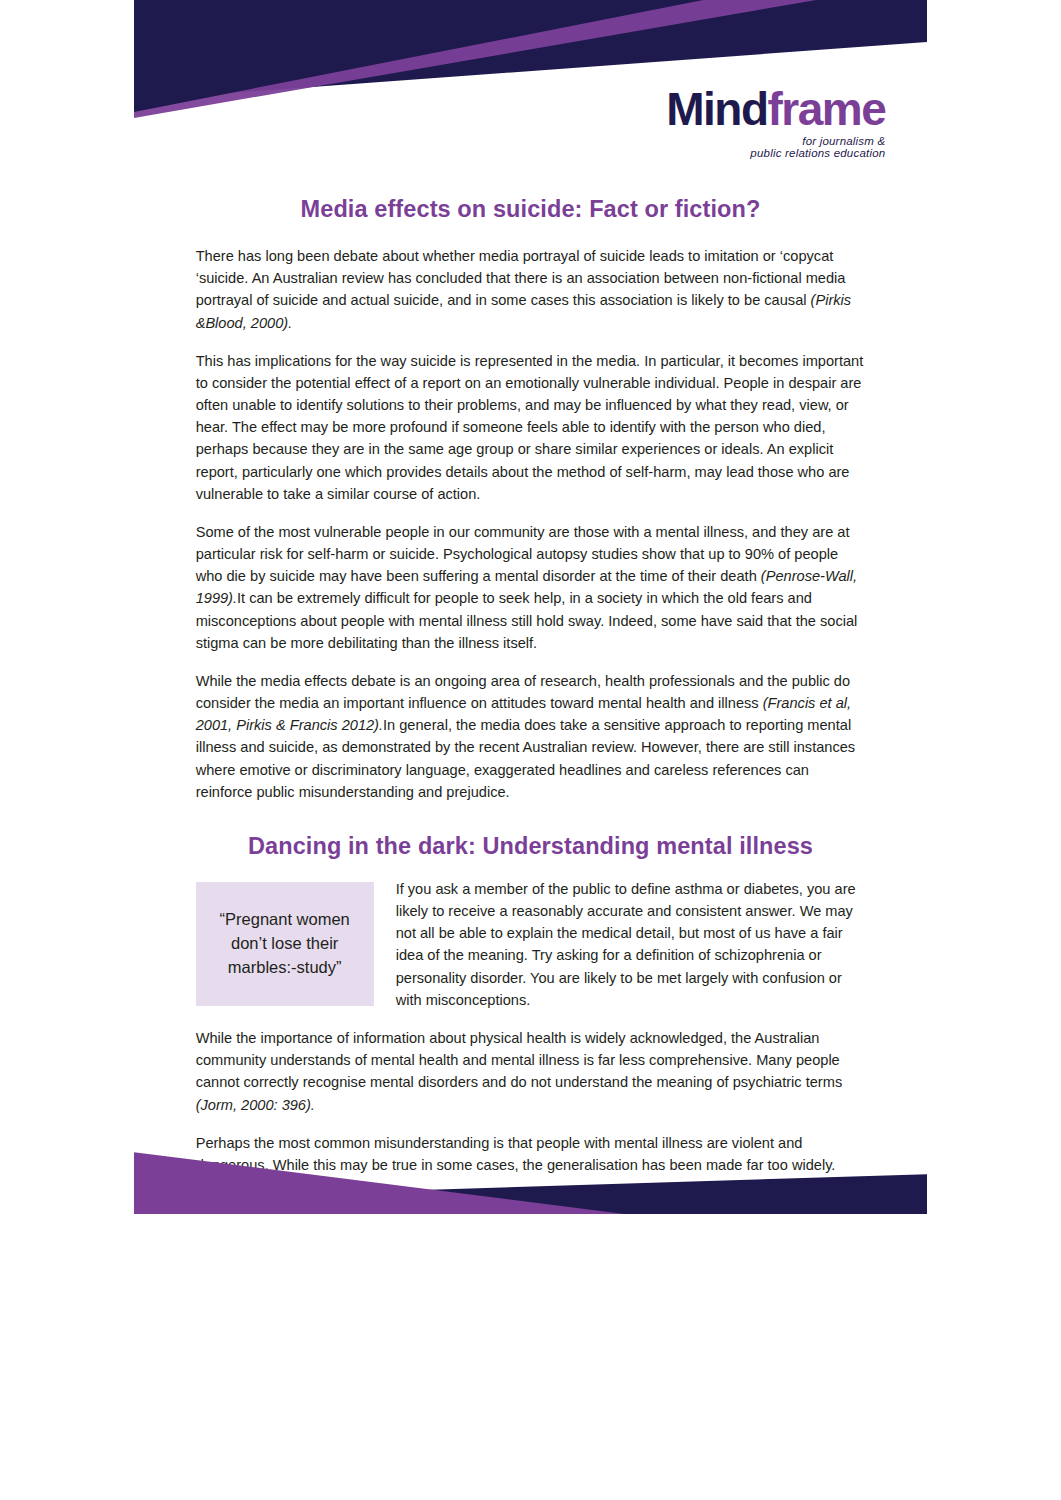Mind frame
for journalism &public relations education
Media effects on suicide: Fact or fiction?
There has long been debate about whether media portrayal of suicide leads to imitation or ‘copycat ‘suicide. An Australian review has concluded that there is an association between non-fictional media portrayal of suicide and actual suicide, and in some cases this association is likely to be causal (Pirkis &Blood, 2000).
This has implications for the way suicide is represented in the media. In particular, it becomes important to consider the potential effect of a report on an emotionally vulnerable individual. People in despair are often unable to identify solutions to their problems, and may be influenced by what they read, view, or hear. The effect may be more profound if someone feels able to identify with the person who died, perhaps because they are in the same age group or share similar experiences or ideals. An explicit report, particularly one which provides details about the method of self-harm, may lead those who are vulnerable to take a similar course of action.
Some of the most vulnerable people in our community are those with a mental illness, and they are at particular risk for self-harm or suicide. Psychological autopsy studies show that up to 90% of people who die by suicide may have been suffering a mental disorder at the time of their death (Penrose-Wall, 1999). It can be extremely difficult for people to seek help, in a society in which the old fears and misconceptions about people with mental illness still hold sway. Indeed, some have said that the social stigma can be more debilitating than the illness itself.
While the media effects debate is an ongoing area of research, health professionals and the public do consider the media an important influence on attitudes toward mental health and illness (Francis et al, 2001, Pirkis & Francis 2012). In general, the media does take a sensitive approach to reporting mental illness and suicide, as demonstrated by the recent Australian review. However, there are still instances where emotive or discriminatory language, exaggerated headlines and careless references can reinforce public misunderstanding and prejudice.
Dancing in the dark: Understanding mental illness
“Pregnant women don’t lose their marbles:-study”
If you ask a member of the public to define asthma or diabetes, you are likely to receive a reasonably accurate and consistent answer. We may not all be able to explain the medical detail, but most of us have a fair idea of the meaning. Try asking for a definition of schizophrenia or personality disorder. You are likely to be met largely with confusion or with misconceptions.
While the importance of information about physical health is widely acknowledged, the Australian community understands of mental health and mental illness is far less comprehensive. Many people cannot correctly recognise mental disorders and do not understand the meaning of psychiatric terms (Jorm, 2000: 396).
Perhaps the most common misunderstanding is that people with mental illness are violent and dangerous. While this may be true in some cases, the generalisation has been made far too widely. Other common